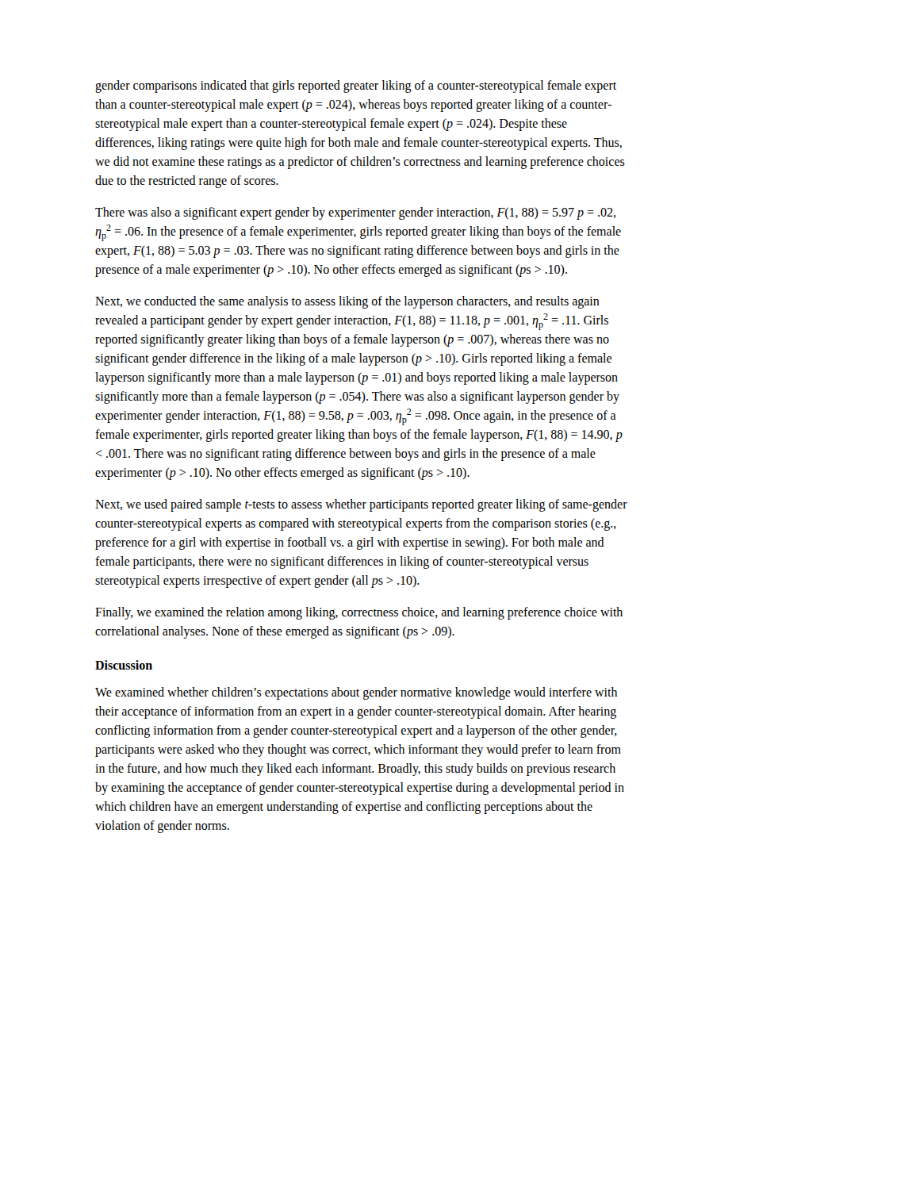gender comparisons indicated that girls reported greater liking of a counter-stereotypical female expert than a counter-stereotypical male expert (p = .024), whereas boys reported greater liking of a counter-stereotypical male expert than a counter-stereotypical female expert (p = .024). Despite these differences, liking ratings were quite high for both male and female counter-stereotypical experts. Thus, we did not examine these ratings as a predictor of children’s correctness and learning preference choices due to the restricted range of scores.
There was also a significant expert gender by experimenter gender interaction, F(1, 88) = 5.97 p = .02, ηp2 = .06. In the presence of a female experimenter, girls reported greater liking than boys of the female expert, F(1, 88) = 5.03 p = .03. There was no significant rating difference between boys and girls in the presence of a male experimenter (p > .10). No other effects emerged as significant (ps > .10).
Next, we conducted the same analysis to assess liking of the layperson characters, and results again revealed a participant gender by expert gender interaction, F(1, 88) = 11.18, p = .001, ηp2 = .11. Girls reported significantly greater liking than boys of a female layperson (p = .007), whereas there was no significant gender difference in the liking of a male layperson (p > .10). Girls reported liking a female layperson significantly more than a male layperson (p = .01) and boys reported liking a male layperson significantly more than a female layperson (p = .054). There was also a significant layperson gender by experimenter gender interaction, F(1, 88) = 9.58, p = .003, ηp2 = .098. Once again, in the presence of a female experimenter, girls reported greater liking than boys of the female layperson, F(1, 88) = 14.90, p < .001. There was no significant rating difference between boys and girls in the presence of a male experimenter (p > .10). No other effects emerged as significant (ps > .10).
Next, we used paired sample t-tests to assess whether participants reported greater liking of same-gender counter-stereotypical experts as compared with stereotypical experts from the comparison stories (e.g., preference for a girl with expertise in football vs. a girl with expertise in sewing). For both male and female participants, there were no significant differences in liking of counter-stereotypical versus stereotypical experts irrespective of expert gender (all ps > .10).
Finally, we examined the relation among liking, correctness choice, and learning preference choice with correlational analyses. None of these emerged as significant (ps > .09).
Discussion
We examined whether children’s expectations about gender normative knowledge would interfere with their acceptance of information from an expert in a gender counter-stereotypical domain. After hearing conflicting information from a gender counter-stereotypical expert and a layperson of the other gender, participants were asked who they thought was correct, which informant they would prefer to learn from in the future, and how much they liked each informant. Broadly, this study builds on previous research by examining the acceptance of gender counter-stereotypical expertise during a developmental period in which children have an emergent understanding of expertise and conflicting perceptions about the violation of gender norms.